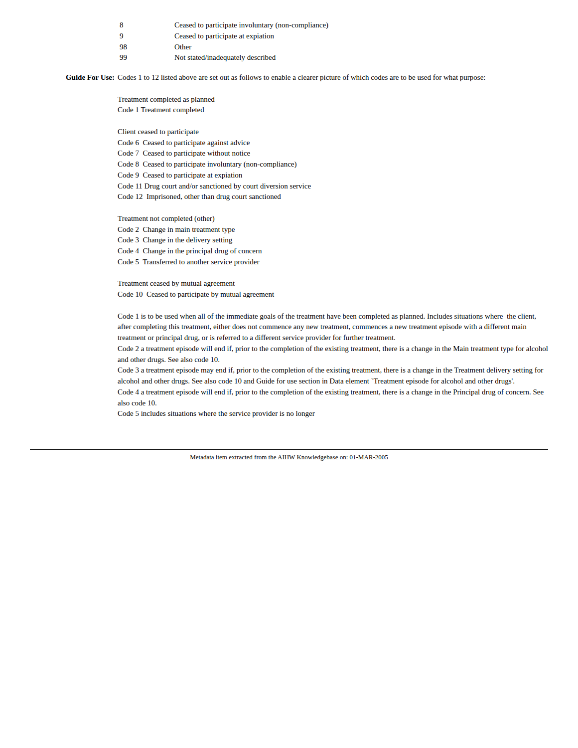8 Ceased to participate involuntary (non-compliance)
9 Ceased to participate at expiation
98 Other
99 Not stated/inadequately described
Guide For Use:
Codes 1 to 12 listed above are set out as follows to enable a clearer picture of which codes are to be used for what purpose:
Treatment completed as planned
Code 1 Treatment completed
Client ceased to participate
Code 6 Ceased to participate against advice
Code 7 Ceased to participate without notice
Code 8 Ceased to participate involuntary (non-compliance)
Code 9 Ceased to participate at expiation
Code 11 Drug court and/or sanctioned by court diversion service
Code 12 Imprisoned, other than drug court sanctioned
Treatment not completed (other)
Code 2 Change in main treatment type
Code 3 Change in the delivery setting
Code 4 Change in the principal drug of concern
Code 5 Transferred to another service provider
Treatment ceased by mutual agreement
Code 10 Ceased to participate by mutual agreement
Code 1 is to be used when all of the immediate goals of the treatment have been completed as planned. Includes situations where the client, after completing this treatment, either does not commence any new treatment, commences a new treatment episode with a different main treatment or principal drug, or is referred to a different service provider for further treatment.
Code 2 a treatment episode will end if, prior to the completion of the existing treatment, there is a change in the Main treatment type for alcohol and other drugs. See also code 10.
Code 3 a treatment episode may end if, prior to the completion of the existing treatment, there is a change in the Treatment delivery setting for alcohol and other drugs. See also code 10 and Guide for use section in Data element `Treatment episode for alcohol and other drugs'.
Code 4 a treatment episode will end if, prior to the completion of the existing treatment, there is a change in the Principal drug of concern. See also code 10.
Code 5 includes situations where the service provider is no longer
Metadata item extracted from the AIHW Knowledgebase on: 01-MAR-2005